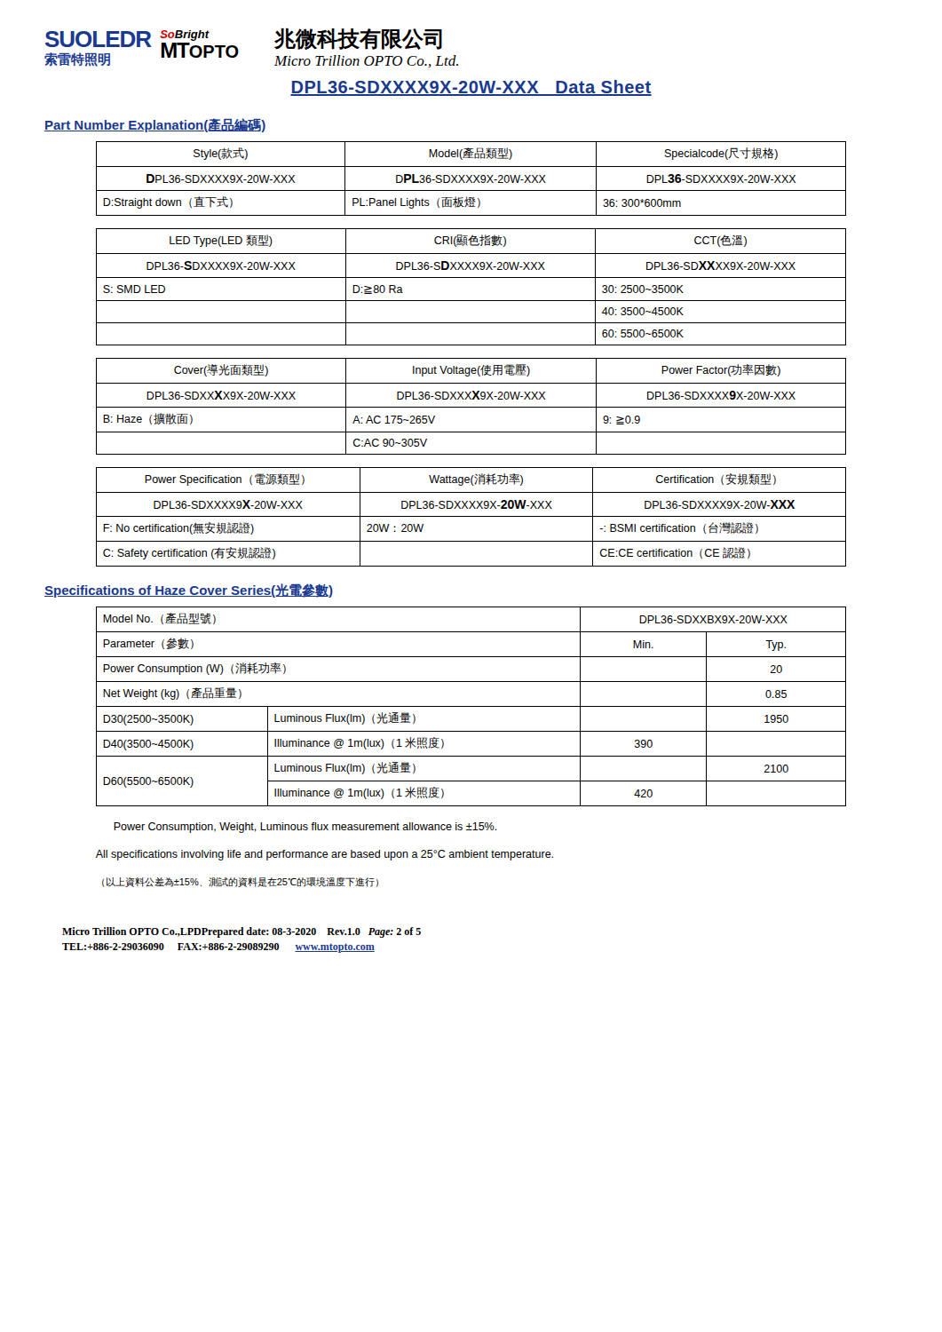SUOLEDR
索雷特照明
So Bright
MT OPTO
兆微科技有限公司
Micro Trillion OPTO Co., Ltd.
DPL36-SDXXXX9X-20W-XXX Data Sheet
Part Number Explanation(產品編碼)
| Style(款式) | Model(產品類型) | Specialcode(尺寸規格) |
| D PL36-SDXXXX9X-20W-XXX | D PL 36-SDXXXX9X-20W-XXX | DPL 36 -SDXXXX9X-20W-XXX |
| D:Straight down（直下式） | PL:Panel Lights（面板燈） | 36: 300*600mm |
| LED Type(LED 類型) | CRI(顯色指數) | CCT(色溫) |
| DPL36- S DXXXX9X-20W-XXX | DPL36-S D XXXX9X-20W-XXX | DPL36-SD XX XX9X-20W-XXX |
| S: SMD LED | D:≧80 Ra | 30: 2500~3500K |
| | | 40: 3500~4500K |
| | | 60: 5500~6500K |
| Cover(導光面類型) | Input Voltage(使用電壓) | Power Factor(功率因數) |
| DPL36-SDXX X X9X-20W-XXX | DPL36-SDXXX X 9X-20W-XXX | DPL36-SDXXXX 9 X-20W-XXX |
| B: Haze（擴散面） | A: AC 175~265V | 9: ≧0.9 |
| | C:AC 90~305V | |
| Power Specification（電源類型） | Wattage(消耗功率) | Certification（安規類型） |
| DPL36-SDXXXX9 X -20W-XXX | DPL36-SDXXXX9X- 20W -XXX | DPL36-SDXXXX9X-20W- XXX |
| F: No certification(無安規認證) | 20W：20W | -: BSMI certification（台灣認證） |
| C: Safety certification (有安規認證) | | CE:CE certification（CE 認證） |
Specifications of Haze Cover Series(光電參數)
| Model No.（產品型號） | DPL36-SDXXBX9X-20W-XXX |
| Parameter（參數） | Min. | Typ. |
| Power Consumption (W)（消耗功率） | | 20 |
| Net Weight (kg)（產品重量） | | 0.85 |
| D30(2500~3500K) | Luminous Flux(lm)（光通量） | | 1950 |
| D40(3500~4500K) | Illuminance @ 1m(lux)（1 米照度） | 390 | |
| D60(5500~6500K) | Luminous Flux(lm)（光通量） | | 2100 |
| Illuminance @ 1m(lux)（1 米照度） | 420 | |
Power Consumption, Weight, Luminous flux measurement allowance is ±15%.
All specifications involving life and performance are based upon a 25°C ambient temperature.
（以上資料公差為±15%、測試的資料是在25℃的環境溫度下進行）
Micro Trillion OPTO Co.,LPDPrepared date: 08-3-2020 Rev.1.0 Page: 2 of 5
TEL:+886-2-29036090 FAX:+886-2-29089290 www.mtopto.com